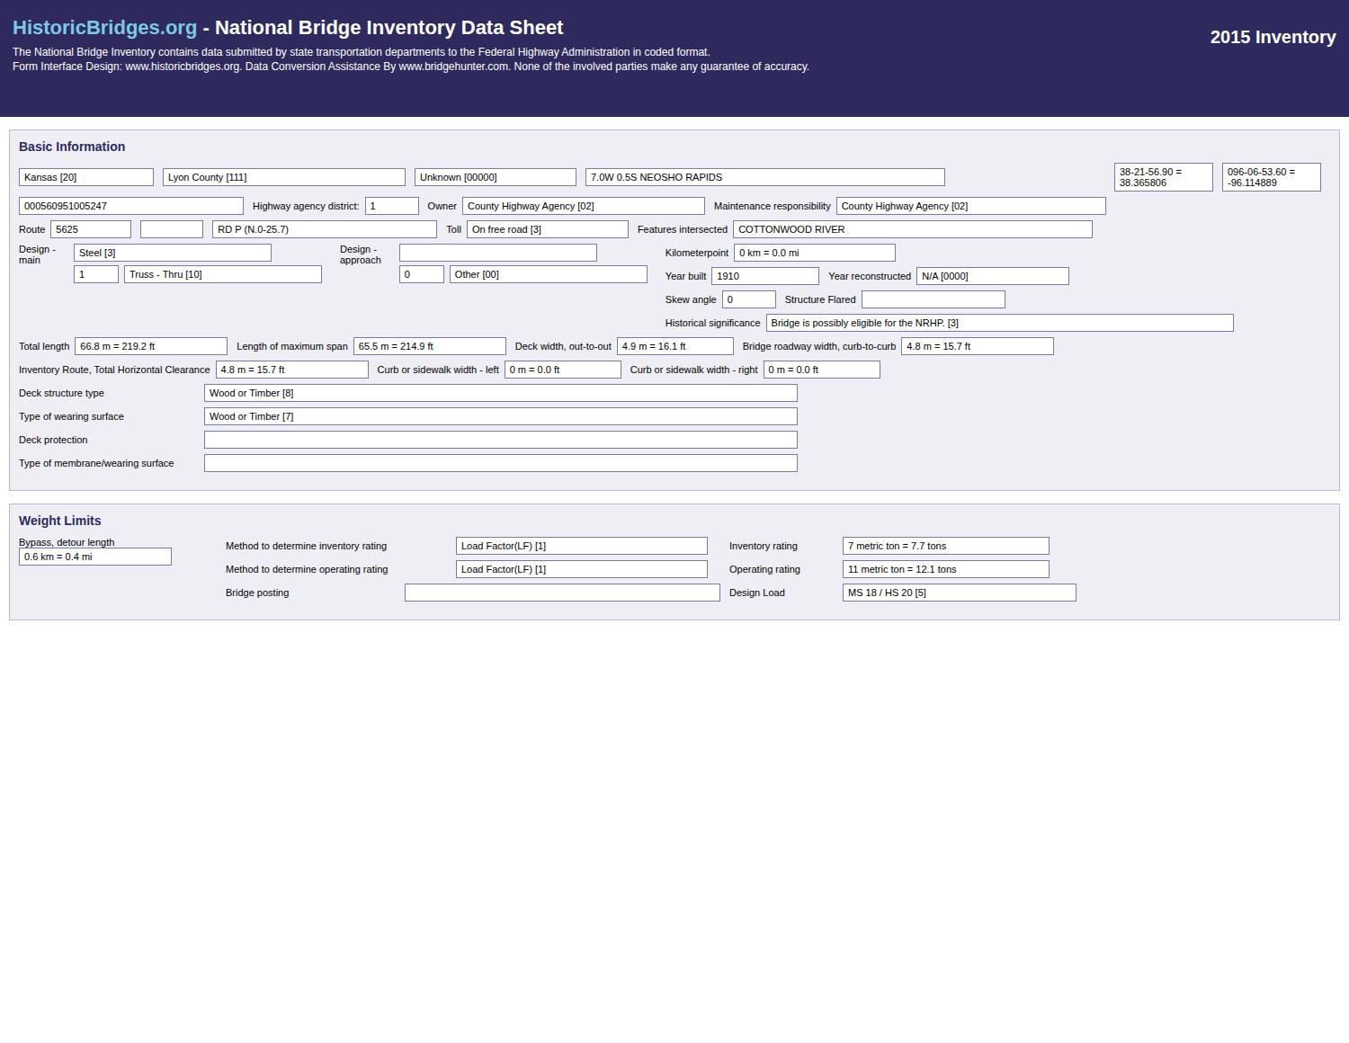2015 Inventory
HistoricBridges.org - National Bridge Inventory Data Sheet
The National Bridge Inventory contains data submitted by state transportation departments to the Federal Highway Administration in coded format.
Form Interface Design: www.historicbridges.org. Data Conversion Assistance By www.bridgehunter.com. None of the involved parties make any guarantee of accuracy.
Basic Information
Kansas [20]
Lyon County [111]
Unknown [00000]
7.0W 0.5S NEOSHO RAPIDS
38-21-56.90 = 38.365806
096-06-53.60 = -96.114889
000560951005247
Highway agency district:
1
Owner
County Highway Agency [02]
Maintenance responsibility
County Highway Agency [02]
Route
5625
RD P (N.0-25.7)
Toll
On free road [3]
Features intersected
COTTONWOOD RIVER
Design -
main
Steel [3]
1
Truss - Thru [10]
Design -
approach
0
Other [00]
Kilometerpoint
0 km = 0.0 mi
Year built
1910
Year reconstructed
N/A [0000]
Skew angle
0
Structure Flared
Historical significance
Bridge is possibly eligible for the NRHP. [3]
Total length
66.8 m = 219.2 ft
Length of maximum span
65.5 m = 214.9 ft
Deck width, out-to-out
4.9 m = 16.1 ft
Bridge roadway width, curb-to-curb
4.8 m = 15.7 ft
Inventory Route, Total Horizontal Clearance
4.8 m = 15.7 ft
Curb or sidewalk width - left
0 m = 0.0 ft
Curb or sidewalk width - right
0 m = 0.0 ft
Deck structure type
Wood or Timber [8]
Type of wearing surface
Wood or Timber [7]
Deck protection
Type of membrane/wearing surface
Weight Limits
Bypass, detour length
0.6 km = 0.4 mi
Method to determine inventory rating
Load Factor(LF) [1]
Method to determine operating rating
Load Factor(LF) [1]
Bridge posting
Inventory rating
7 metric ton = 7.7 tons
Operating rating
11 metric ton = 12.1 tons
Design Load
MS 18 / HS 20 [5]